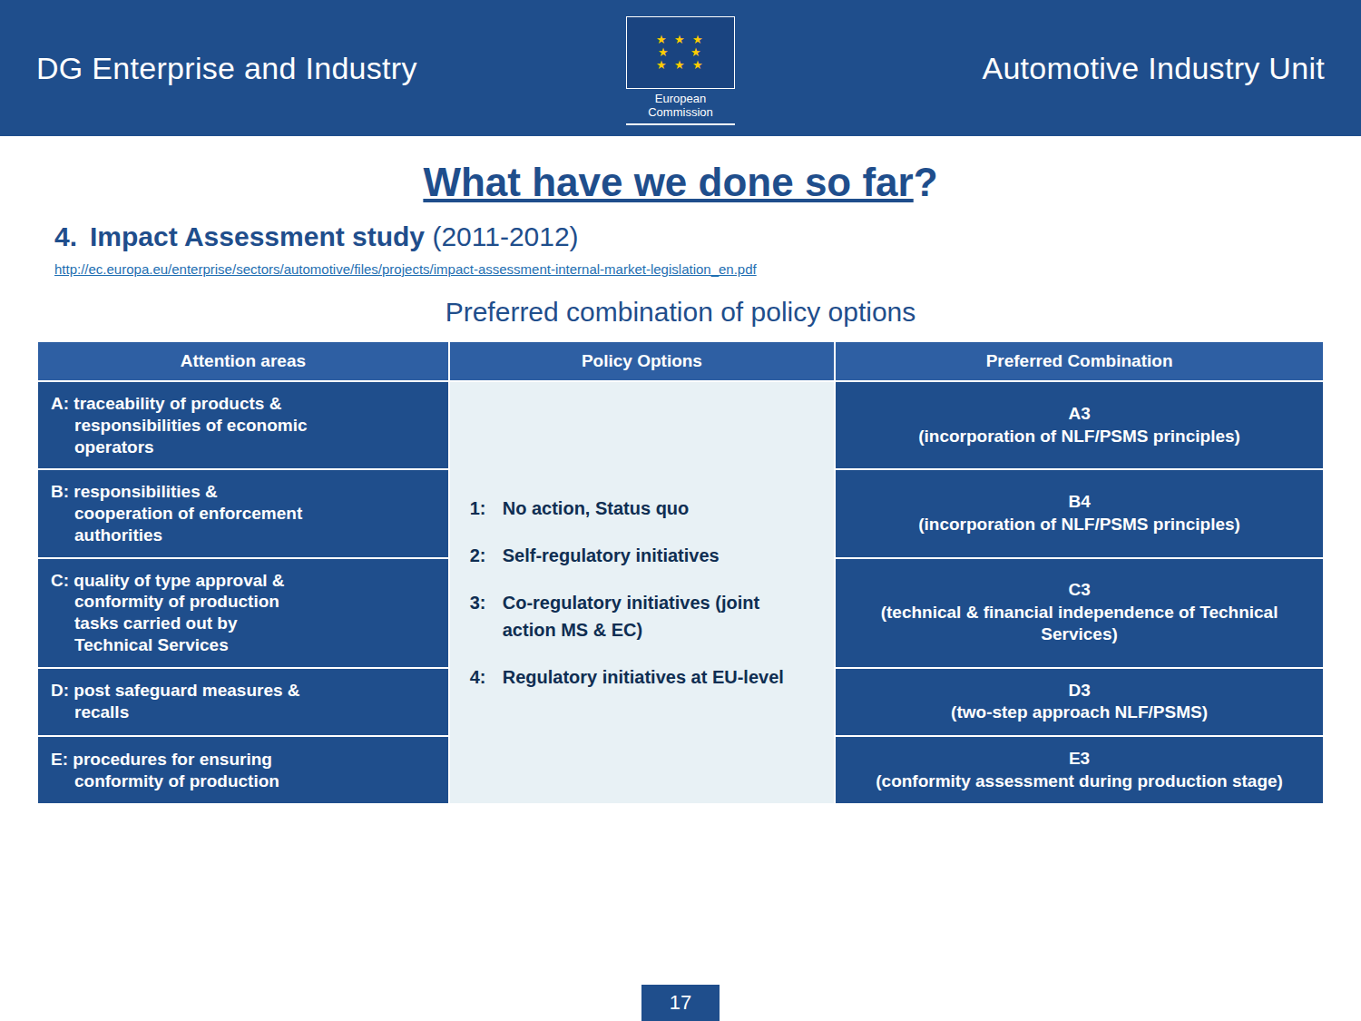DG Enterprise and Industry
★ ★ ★
★ ★
★ ★ ★
European
Commission
Automotive Industry Unit
What have we done so far?
4. Impact Assessment study (2011-2012)
http://ec.europa.eu/enterprise/sectors/automotive/files/projects/impact-assessment-internal-market-legislation_en.pdf
Preferred combination of policy options
| Attention areas | Policy Options | Preferred Combination |
| --- | --- | --- |
| A: traceability of products & responsibilities of economic operators | 1: No action, Status quo 2: Self-regulatory initiatives 3: Co-regulatory initiatives (joint action MS & EC) 4: Regulatory initiatives at EU-level | A3 (incorporation of NLF/PSMS principles) |
| B: responsibilities & cooperation of enforcement authorities | B4 (incorporation of NLF/PSMS principles) |
| C: quality of type approval & conformity of production tasks carried out by Technical Services | C3 (technical & financial independence of Technical Services) |
| D: post safeguard measures & recalls | D3 (two-step approach NLF/PSMS) |
| E: procedures for ensuring conformity of production | E3 (conformity assessment during production stage) |
17